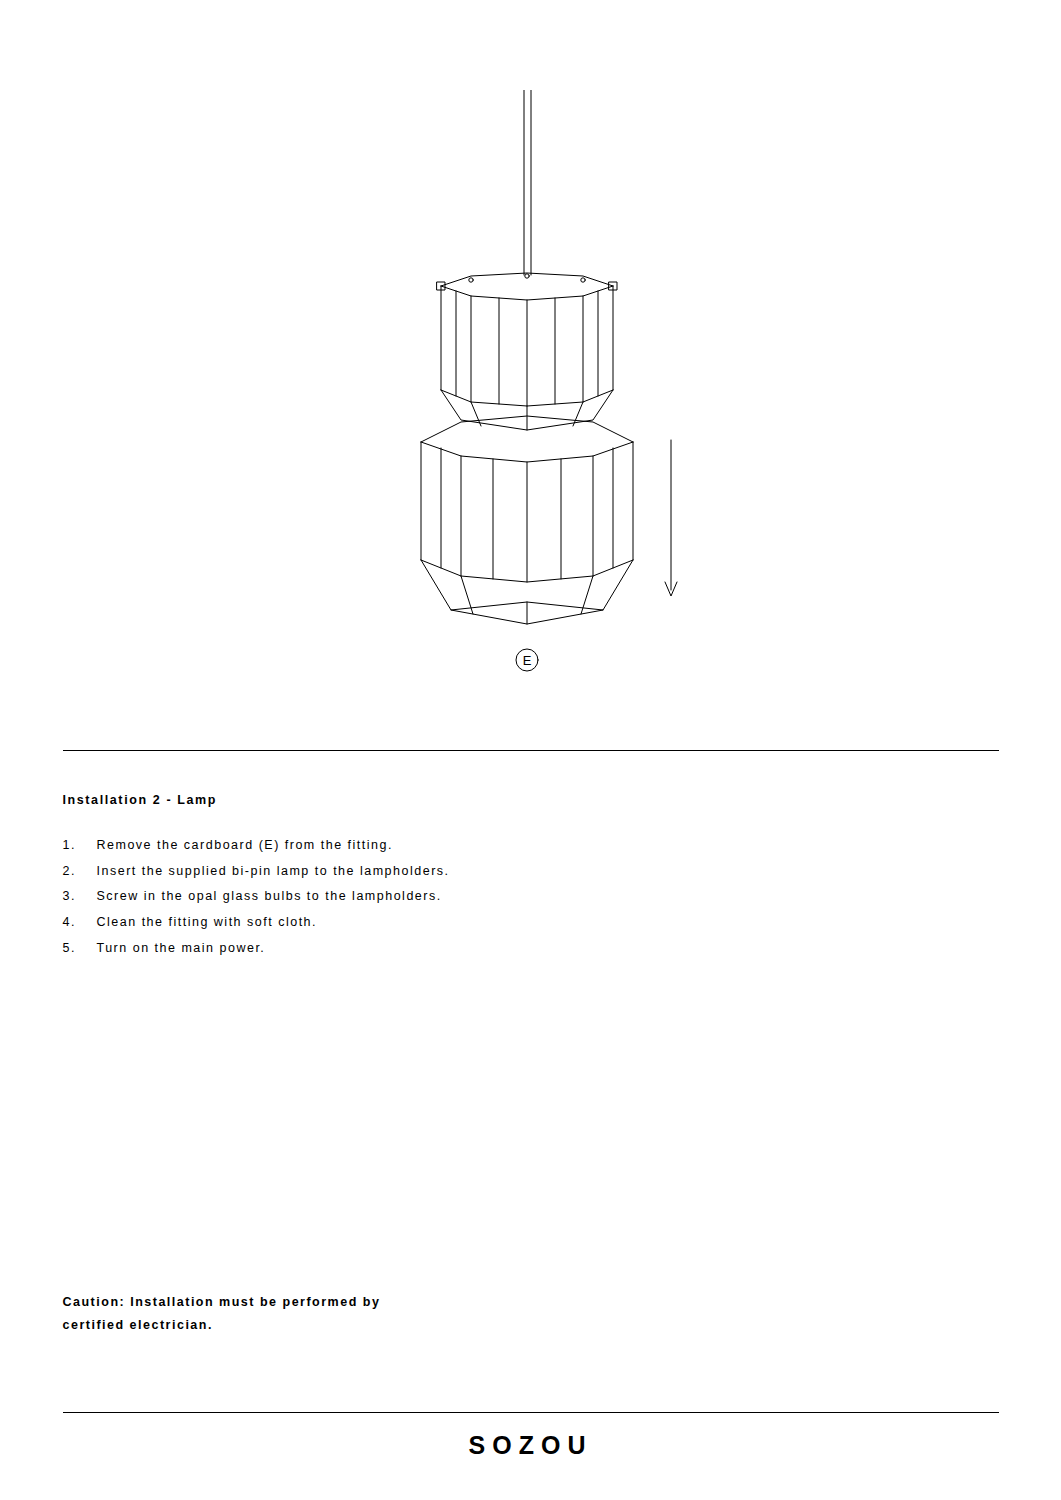E
Installation 2 - Lamp
1. Remove the cardboard (E) from the fitting.
2. Insert the supplied bi-pin lamp to the lampholders.
3. Screw in the opal glass bulbs to the lampholders.
4. Clean the fitting with soft cloth.
5. Turn on the main power.
Caution: Installation must be performed by
certified electrician.
SOZOU